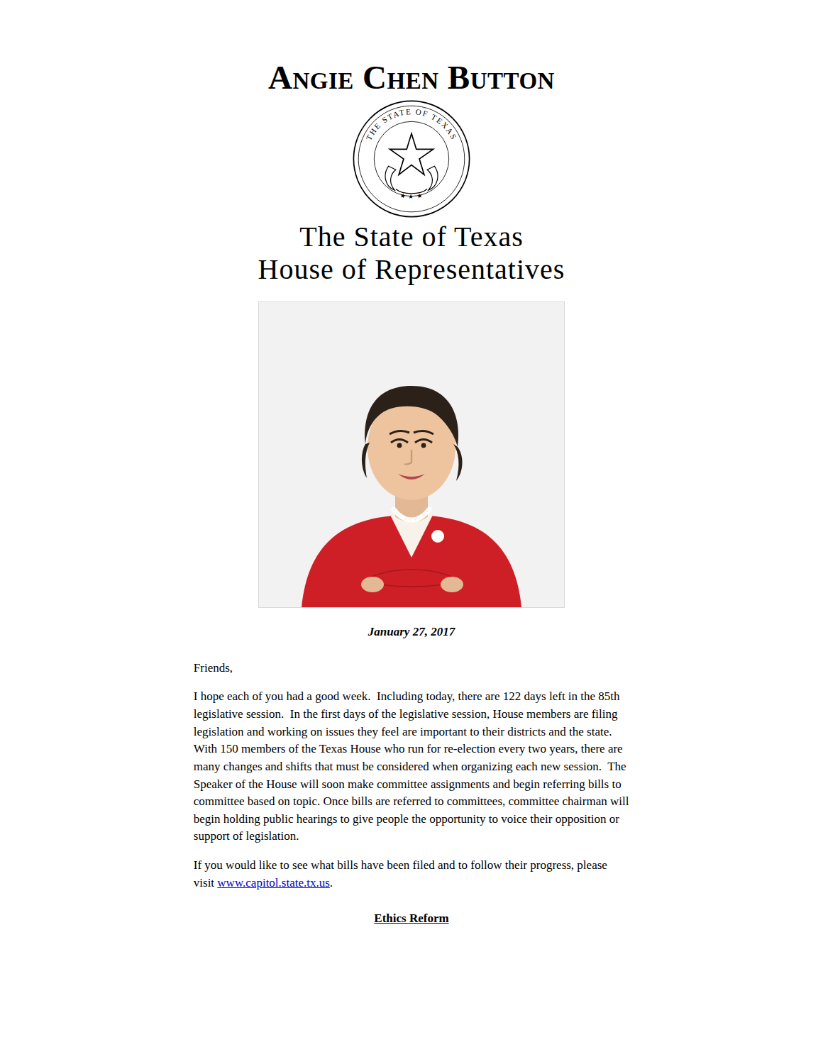Angie Chen Button
THE STATE OF TEXAS ★ ★ ★
The State of Texas House of Representatives
January 27, 2017
Friends,
I hope each of you had a good week. Including today, there are 122 days left in the 85th legislative session. In the first days of the legislative session, House members are filing legislation and working on issues they feel are important to their districts and the state. With 150 members of the Texas House who run for re-election every two years, there are many changes and shifts that must be considered when organizing each new session. The Speaker of the House will soon make committee assignments and begin referring bills to committee based on topic. Once bills are referred to committees, committee chairman will begin holding public hearings to give people the opportunity to voice their opposition or support of legislation.
If you would like to see what bills have been filed and to follow their progress, please visit www.capitol.state.tx.us.
Ethics Reform